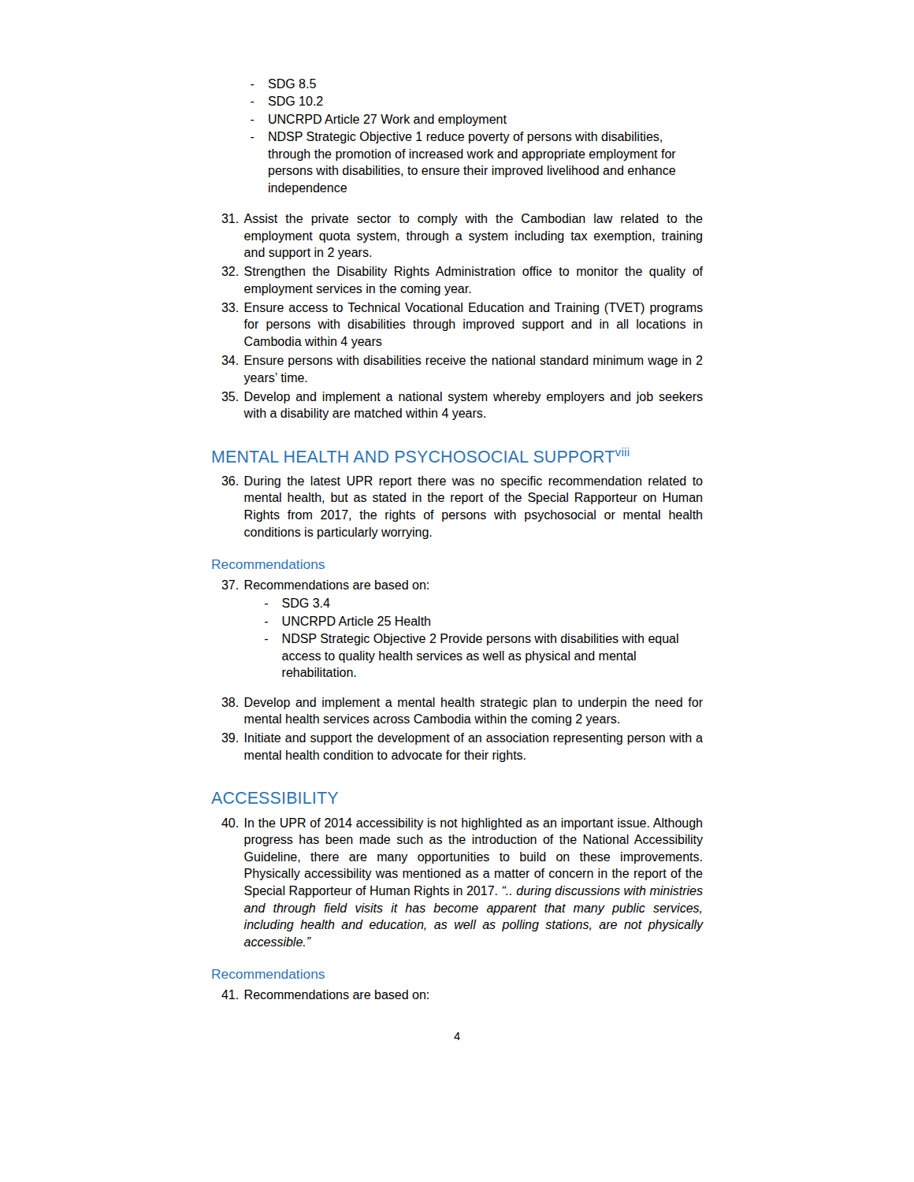SDG 8.5
SDG 10.2
UNCRPD Article 27 Work and employment
NDSP Strategic Objective 1 reduce poverty of persons with disabilities, through the promotion of increased work and appropriate employment for persons with disabilities, to ensure their improved livelihood and enhance independence
31. Assist the private sector to comply with the Cambodian law related to the employment quota system, through a system including tax exemption, training and support in 2 years.
32. Strengthen the Disability Rights Administration office to monitor the quality of employment services in the coming year.
33. Ensure access to Technical Vocational Education and Training (TVET) programs for persons with disabilities through improved support and in all locations in Cambodia within 4 years
34. Ensure persons with disabilities receive the national standard minimum wage in 2 years’ time.
35. Develop and implement a national system whereby employers and job seekers with a disability are matched within 4 years.
MENTAL HEALTH AND PSYCHOSOCIAL SUPPORTviii
36. During the latest UPR report there was no specific recommendation related to mental health, but as stated in the report of the Special Rapporteur on Human Rights from 2017, the rights of persons with psychosocial or mental health conditions is particularly worrying.
Recommendations
37. Recommendations are based on:
SDG 3.4
UNCRPD Article 25 Health
NDSP Strategic Objective 2 Provide persons with disabilities with equal access to quality health services as well as physical and mental rehabilitation.
38. Develop and implement a mental health strategic plan to underpin the need for mental health services across Cambodia within the coming 2 years.
39. Initiate and support the development of an association representing person with a mental health condition to advocate for their rights.
ACCESSIBILITY
40. In the UPR of 2014 accessibility is not highlighted as an important issue. Although progress has been made such as the introduction of the National Accessibility Guideline, there are many opportunities to build on these improvements. Physically accessibility was mentioned as a matter of concern in the report of the Special Rapporteur of Human Rights in 2017. “.. during discussions with ministries and through field visits it has become apparent that many public services, including health and education, as well as polling stations, are not physically accessible.”
Recommendations
41. Recommendations are based on:
4